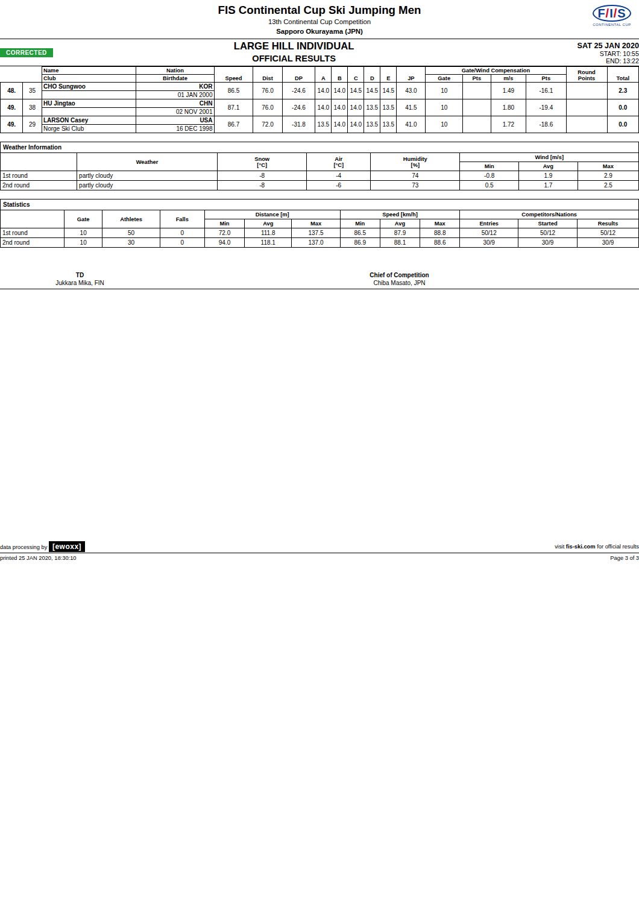F/I/S
CONTINENTAL CUP
FIS Continental Cup Ski Jumping Men
13th Continental Cup Competition
Sapporo Okurayama (JPN)
CORRECTED
LARGE HILL INDIVIDUAL
OFFICIAL RESULTS
SAT 25 JAN 2020
START: 10:55
END: 13:22
| | | Name | Nation | Speed | Dist | DP | A | B | C | D | E | JP | Gate/Wind Compensation | Round Points | Total |
| --- | --- | --- | --- | --- | --- | --- | --- | --- | --- | --- | --- | --- | --- | --- | --- |
| Club | Birthdate | Gate | Pts | m/s | Pts |
| 48. | 35 | CHO Sungwoo | KOR | 86.5 | 76.0 | -24.6 | 14.0 | 14.0 | 14.5 | 14.5 | 14.5 | 43.0 | 10 | | 1.49 | -16.1 | | 2.3 |
| | 01 JAN 2000 |
| 49. | 38 | HU Jingtao | CHN | 87.1 | 76.0 | -24.6 | 14.0 | 14.0 | 14.0 | 13.5 | 13.5 | 41.5 | 10 | | 1.80 | -19.4 | | 0.0 |
| | 02 NOV 2001 |
| 49. | 29 | LARSON Casey | USA | 86.7 | 72.0 | -31.8 | 13.5 | 14.0 | 14.0 | 13.5 | 13.5 | 41.0 | 10 | | 1.72 | -18.6 | | 0.0 |
| Norge Ski Club | 16 DEC 1998 |
Weather Information
| | Weather | Snow [°C] | Air [°C] | Humidity [%] | Wind [m/s] |
| --- | --- | --- | --- | --- | --- |
| Min | Avg | Max |
| 1st round | partly cloudy | -8 | -4 | 74 | -0.8 | 1.9 | 2.9 |
| 2nd round | partly cloudy | -8 | -6 | 73 | 0.5 | 1.7 | 2.5 |
Statistics
| | Gate | Athletes | Falls | Distance [m] | Speed [km/h] | Competitors/Nations |
| --- | --- | --- | --- | --- | --- | --- |
| Min | Avg | Max | Min | Avg | Max | Entries | Started | Results |
| 1st round | 10 | 50 | 0 | 72.0 | 111.8 | 137.5 | 86.5 | 87.9 | 88.8 | 50/12 | 50/12 | 50/12 |
| 2nd round | 10 | 30 | 0 | 94.0 | 118.1 | 137.0 | 86.9 | 88.1 | 88.6 | 30/9 | 30/9 | 30/9 |
TD
Jukkara Mika, FIN
Chief of Competition
Chiba Masato, JPN
data processing by [ewoxx]
visit fis-ski.com for official results
printed 25 JAN 2020, 18:30:10
Page 3 of 3